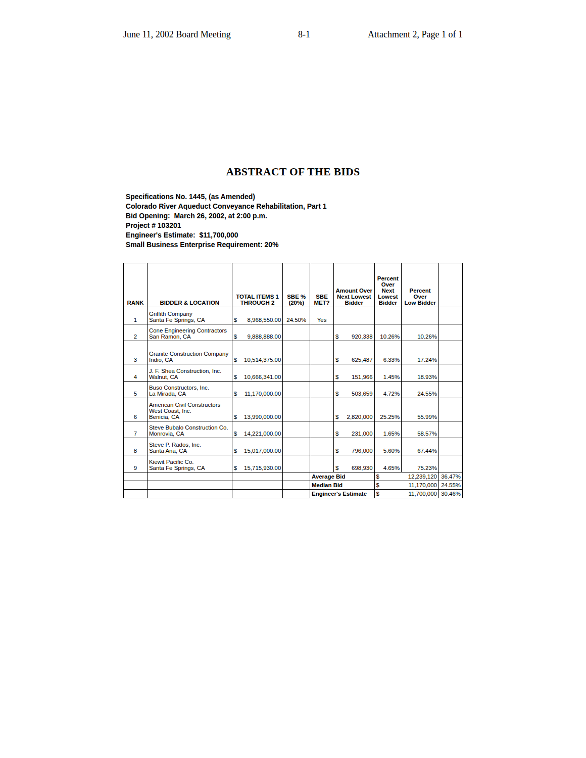June 11, 2002 Board Meeting
8-1
Attachment 2, Page 1 of 1
ABSTRACT OF THE BIDS
Specifications No. 1445, (as Amended)
Colorado River Aqueduct Conveyance Rehabilitation, Part 1
Bid Opening: March 26, 2002, at 2:00 p.m.
Project # 103201
Engineer's Estimate: $11,700,000
Small Business Enterprise Requirement: 20%
| RANK | BIDDER & LOCATION | TOTAL ITEMS 1 THROUGH 2 | SBE % (20%) | SBE MET? | Amount Over Next Lowest Bidder | Percent Over Next Lowest Bidder | Percent Over Low Bidder | |
| --- | --- | --- | --- | --- | --- | --- | --- | --- |
| 1 | Griffith Company Santa Fe Springs, CA | $ 8,968,550.00 | 24.50% | Yes | | | | |
| 2 | Cone Engineering Contractors San Ramon, CA | $ 9,888,888.00 | | | $ 920,338 | 10.26% | 10.26% | |
| 3 | Granite Construction Company Indio, CA | $ 10,514,375.00 | | | $ 625,487 | 6.33% | 17.24% | |
| 4 | J. F. Shea Construction, Inc. Walnut, CA | $ 10,666,341.00 | | | $ 151,966 | 1.45% | 18.93% | |
| 5 | Buso Constructors, Inc. La Mirada, CA | $ 11,170,000.00 | | | $ 503,659 | 4.72% | 24.55% | |
| 6 | American Civil Constructors West Coast, Inc. Benicia, CA | $ 13,990,000.00 | | | $ 2,820,000 | 25.25% | 55.99% | |
| 7 | Steve Bubalo Construction Co. Monrovia, CA | $ 14,221,000.00 | | | $ 231,000 | 1.65% | 58.57% | |
| 8 | Steve P. Rados, Inc. Santa Ana, CA | $ 15,017,000.00 | | | $ 796,000 | 5.60% | 67.44% | |
| 9 | Kiewit Pacific Co. Santa Fe Springs, CA | $ 15,715,930.00 | | | $ 698,930 | 4.65% | 75.23% | |
| | | | | Average Bid | $ 12,239,120 | 36.47% |
| | | | | Median Bid | $ 11,170,000 | 24.55% |
| | | | | Engineer's Estimate | $ 11,700,000 | 30.46% |